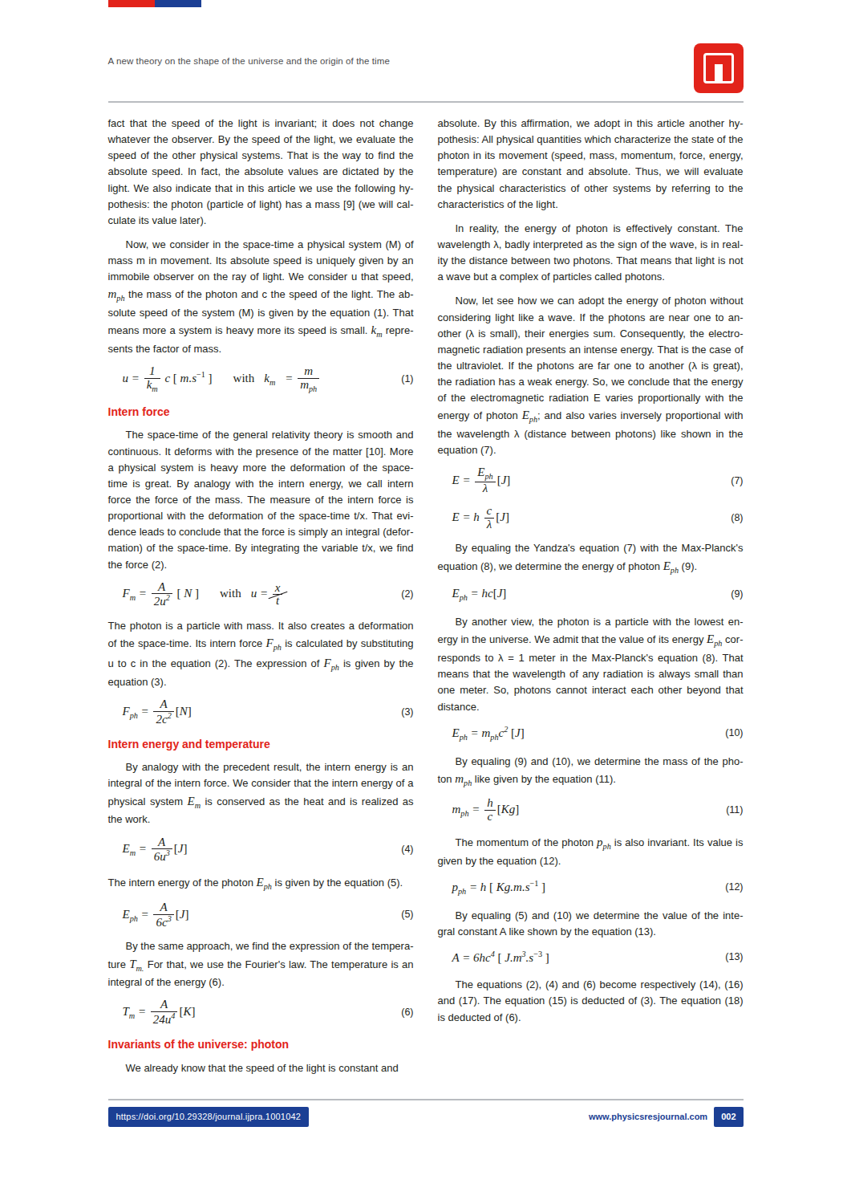A new theory on the shape of the universe and the origin of the time
fact that the speed of the light is invariant; it does not change whatever the observer. By the speed of the light, we evaluate the speed of the other physical systems. That is the way to find the absolute speed. In fact, the absolute values are dictated by the light. We also indicate that in this article we use the following hypothesis: the photon (particle of light) has a mass [9] (we will calculate its value later).
Now, we consider in the space-time a physical system (M) of mass m in movement. Its absolute speed is uniquely given by an immobile observer on the ray of light. We consider u that speed, mph the mass of the photon and c the speed of the light. The absolute speed of the system (M) is given by the equation (1). That means more a system is heavy more its speed is small. km represents the factor of mass.
u = 1 km c [ m.s−1 ] with km = mmph
(1)
Intern force
The space-time of the general relativity theory is smooth and continuous. It deforms with the presence of the matter [10]. More a physical system is heavy more the deformation of the space-time is great. By analogy with the intern energy, we call intern force the force of the mass. The measure of the intern force is proportional with the deformation of the space-time t/x. That evidence leads to conclude that the force is simply an integral (deformation) of the space-time. By integrating the variable t/x, we find the force (2).
Fm = A 2u2 [ N ] with u = xt
(2)
The photon is a particle with mass. It also creates a deformation of the space-time. Its intern force Fph is calculated by substituting u to c in the equation (2). The expression of Fph is given by the equation (3).
Fph = A 2c2[N]
(3)
Intern energy and temperature
By analogy with the precedent result, the intern energy is an integral of the intern force. We consider that the intern energy of a physical system Em is conserved as the heat and is realized as the work.
Em = A 6u3[J]
(4)
The intern energy of the photon Eph is given by the equation (5).
Eph = A 6c3[J]
(5)
By the same approach, we find the expression of the temperature Tm. For that, we use the Fourier's law. The temperature is an integral of the energy (6).
Tm = A 24u4[K]
(6)
Invariants of the universe: photon
We already know that the speed of the light is constant and
absolute. By this affirmation, we adopt in this article another hypothesis: All physical quantities which characterize the state of the photon in its movement (speed, mass, momentum, force, energy, temperature) are constant and absolute. Thus, we will evaluate the physical characteristics of other systems by referring to the characteristics of the light.
In reality, the energy of photon is effectively constant. The wavelength λ, badly interpreted as the sign of the wave, is in reality the distance between two photons. That means that light is not a wave but a complex of particles called photons.
Now, let see how we can adopt the energy of photon without considering light like a wave. If the photons are near one to another (λ is small), their energies sum. Consequently, the electromagnetic radiation presents an intense energy. That is the case of the ultraviolet. If the photons are far one to another (λ is great), the radiation has a weak energy. So, we conclude that the energy of the electromagnetic radiation E varies proportionally with the energy of photon Eph; and also varies inversely proportional with the wavelength λ (distance between photons) like shown in the equation (7).
E = Eph λ[J]
(7)
E = h cλ[J]
(8)
By equaling the Yandza's equation (7) with the Max-Planck's equation (8), we determine the energy of photon Eph (9).
Eph = hc[J]
(9)
By another view, the photon is a particle with the lowest energy in the universe. We admit that the value of its energy Eph corresponds to λ = 1 meter in the Max-Planck's equation (8). That means that the wavelength of any radiation is always small than one meter. So, photons cannot interact each other beyond that distance.
Eph = mphc2 [J]
(10)
By equaling (9) and (10), we determine the mass of the photon mph like given by the equation (11).
mph = hc[Kg]
(11)
The momentum of the photon pph is also invariant. Its value is given by the equation (12).
pph = h [ Kg.m.s−1 ]
(12)
By equaling (5) and (10) we determine the value of the integral constant A like shown by the equation (13).
A = 6hc4 [ J.m3.s−3 ]
(13)
The equations (2), (4) and (6) become respectively (14), (16) and (17). The equation (15) is deducted of (3). The equation (18) is deducted of (6).
https://doi.org/10.29328/journal.ijpra.1001042
www.physicsresjournal.com 002